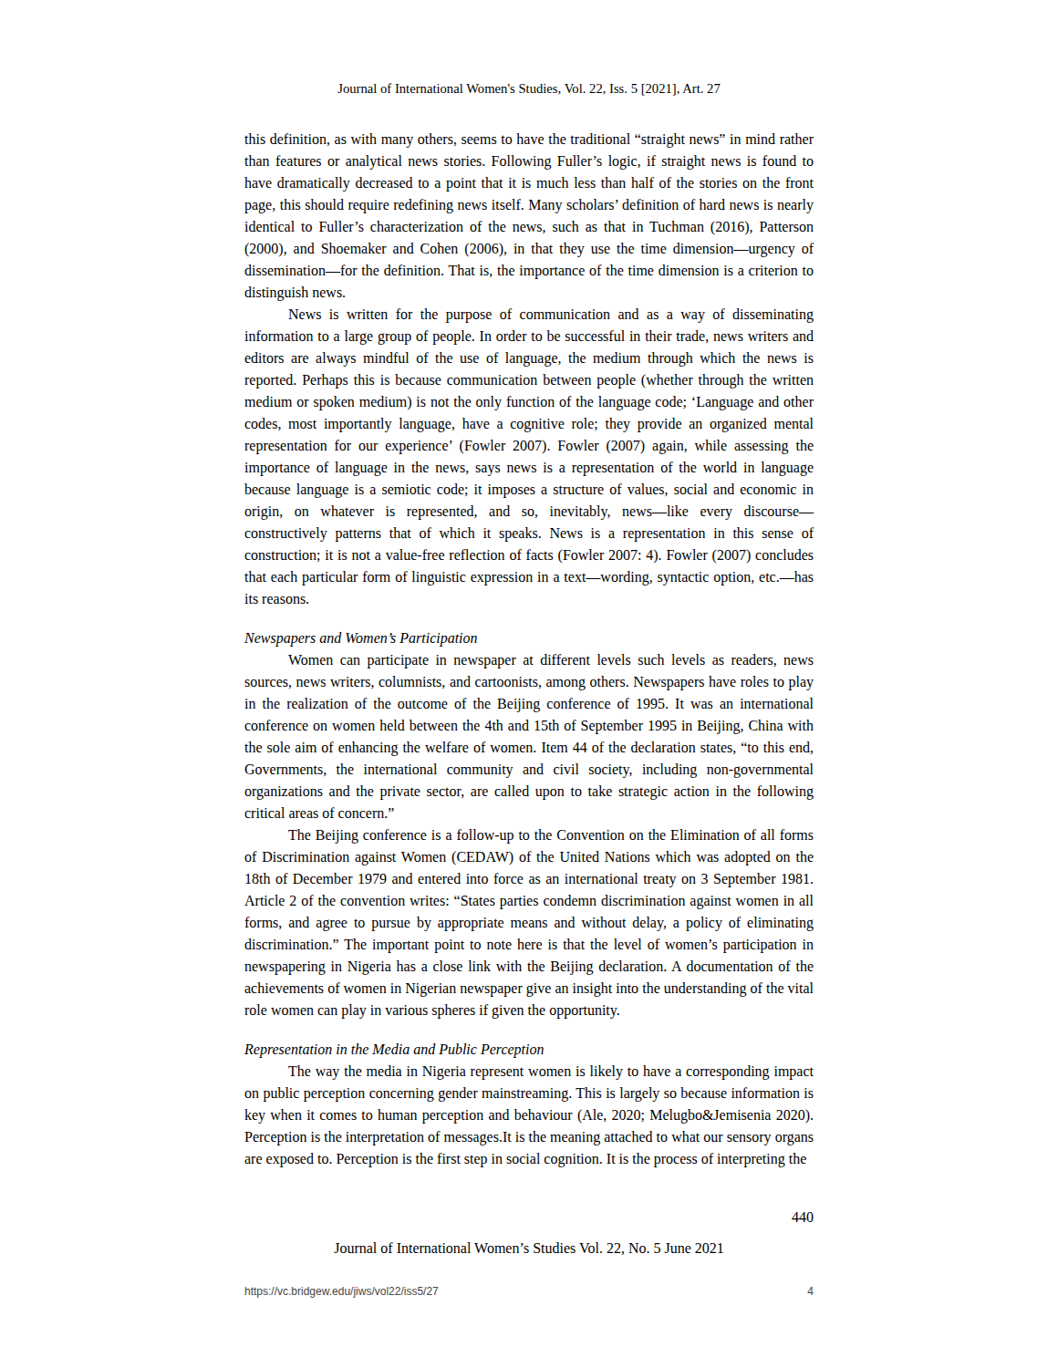Journal of International Women's Studies, Vol. 22, Iss. 5 [2021], Art. 27
this definition, as with many others, seems to have the traditional “straight news” in mind rather than features or analytical news stories. Following Fuller’s logic, if straight news is found to have dramatically decreased to a point that it is much less than half of the stories on the front page, this should require redefining news itself. Many scholars’ definition of hard news is nearly identical to Fuller’s characterization of the news, such as that in Tuchman (2016), Patterson (2000), and Shoemaker and Cohen (2006), in that they use the time dimension—urgency of dissemination—for the definition. That is, the importance of the time dimension is a criterion to distinguish news.
News is written for the purpose of communication and as a way of disseminating information to a large group of people. In order to be successful in their trade, news writers and editors are always mindful of the use of language, the medium through which the news is reported. Perhaps this is because communication between people (whether through the written medium or spoken medium) is not the only function of the language code; ‘Language and other codes, most importantly language, have a cognitive role; they provide an organized mental representation for our experience’ (Fowler 2007). Fowler (2007) again, while assessing the importance of language in the news, says news is a representation of the world in language because language is a semiotic code; it imposes a structure of values, social and economic in origin, on whatever is represented, and so, inevitably, news—like every discourse—constructively patterns that of which it speaks. News is a representation in this sense of construction; it is not a value-free reflection of facts (Fowler 2007: 4). Fowler (2007) concludes that each particular form of linguistic expression in a text—wording, syntactic option, etc.—has its reasons.
Newspapers and Women’s Participation
Women can participate in newspaper at different levels such levels as readers, news sources, news writers, columnists, and cartoonists, among others. Newspapers have roles to play in the realization of the outcome of the Beijing conference of 1995. It was an international conference on women held between the 4th and 15th of September 1995 in Beijing, China with the sole aim of enhancing the welfare of women. Item 44 of the declaration states, “to this end, Governments, the international community and civil society, including non-governmental organizations and the private sector, are called upon to take strategic action in the following critical areas of concern.”
The Beijing conference is a follow-up to the Convention on the Elimination of all forms of Discrimination against Women (CEDAW) of the United Nations which was adopted on the 18th of December 1979 and entered into force as an international treaty on 3 September 1981. Article 2 of the convention writes: “States parties condemn discrimination against women in all forms, and agree to pursue by appropriate means and without delay, a policy of eliminating discrimination.” The important point to note here is that the level of women’s participation in newspapering in Nigeria has a close link with the Beijing declaration. A documentation of the achievements of women in Nigerian newspaper give an insight into the understanding of the vital role women can play in various spheres if given the opportunity.
Representation in the Media and Public Perception
The way the media in Nigeria represent women is likely to have a corresponding impact on public perception concerning gender mainstreaming. This is largely so because information is key when it comes to human perception and behaviour (Ale, 2020; Melugbo&Jemisenia 2020). Perception is the interpretation of messages.It is the meaning attached to what our sensory organs are exposed to. Perception is the first step in social cognition. It is the process of interpreting the
440
Journal of International Women’s Studies Vol. 22, No. 5 June 2021
https://vc.bridgew.edu/jiws/vol22/iss5/27 4